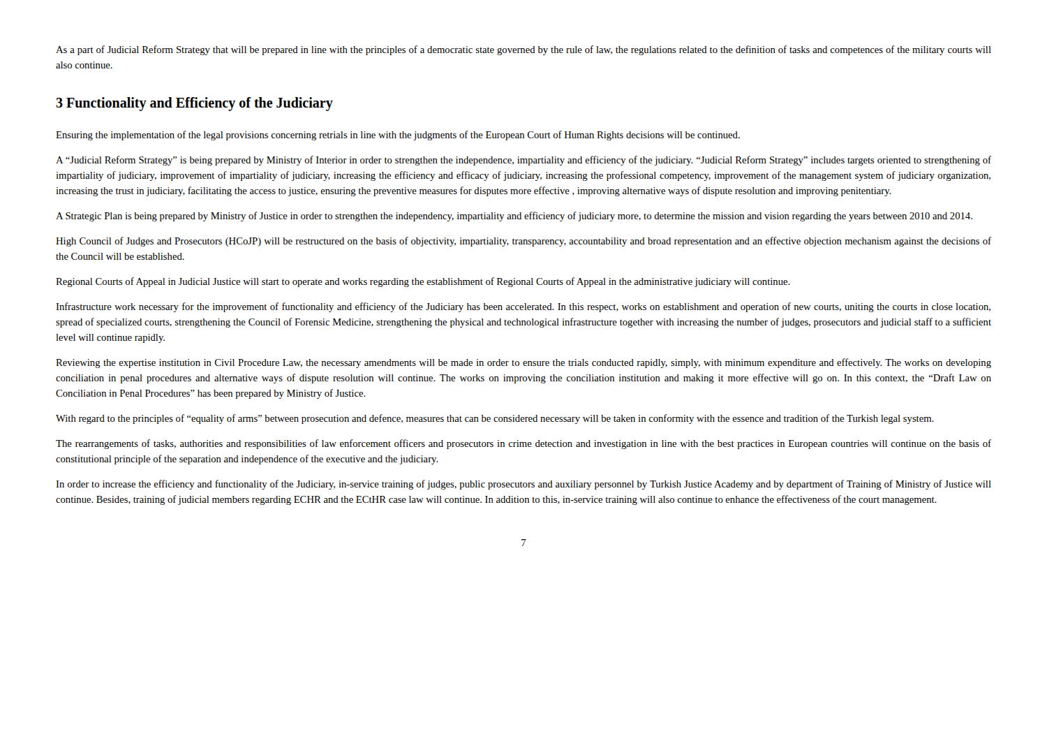As a part of Judicial Reform Strategy that will be prepared in line with the principles of a democratic state governed by the rule of law, the regulations related to the definition of tasks and competences of the military courts will also continue.
3 Functionality and Efficiency of the Judiciary
Ensuring the implementation of the legal provisions concerning retrials in line with the judgments of the European Court of Human Rights decisions will be continued.
A “Judicial Reform Strategy” is being prepared by Ministry of Interior in order to strengthen the independence, impartiality and efficiency of the judiciary. “Judicial Reform Strategy” includes targets oriented to strengthening of impartiality of judiciary, improvement of impartiality of judiciary, increasing the efficiency and efficacy of judiciary, increasing the professional competency, improvement of the management system of judiciary organization, increasing the trust in judiciary, facilitating the access to justice, ensuring the preventive measures for disputes more effective , improving alternative ways of dispute resolution and improving penitentiary.
A Strategic Plan is being prepared by Ministry of Justice in order to strengthen the independency, impartiality and efficiency of judiciary more, to determine the mission and vision regarding the years between 2010 and 2014.
High Council of Judges and Prosecutors (HCoJP) will be restructured on the basis of objectivity, impartiality, transparency, accountability and broad representation and an effective objection mechanism against the decisions of the Council will be established.
Regional Courts of Appeal in Judicial Justice will start to operate and works regarding the establishment of Regional Courts of Appeal in the administrative judiciary will continue.
Infrastructure work necessary for the improvement of functionality and efficiency of the Judiciary has been accelerated. In this respect, works on establishment and operation of new courts, uniting the courts in close location, spread of specialized courts, strengthening the Council of Forensic Medicine, strengthening the physical and technological infrastructure together with increasing the number of judges, prosecutors and judicial staff to a sufficient level will continue rapidly.
Reviewing the expertise institution in Civil Procedure Law, the necessary amendments will be made in order to ensure the trials conducted rapidly, simply, with minimum expenditure and effectively. The works on developing conciliation in penal procedures and alternative ways of dispute resolution will continue. The works on improving the conciliation institution and making it more effective will go on. In this context, the “Draft Law on Conciliation in Penal Procedures” has been prepared by Ministry of Justice.
With regard to the principles of “equality of arms” between prosecution and defence, measures that can be considered necessary will be taken in conformity with the essence and tradition of the Turkish legal system.
The rearrangements of tasks, authorities and responsibilities of law enforcement officers and prosecutors in crime detection and investigation in line with the best practices in European countries will continue on the basis of constitutional principle of the separation and independence of the executive and the judiciary.
In order to increase the efficiency and functionality of the Judiciary, in-service training of judges, public prosecutors and auxiliary personnel by Turkish Justice Academy and by department of Training of Ministry of Justice will continue. Besides, training of judicial members regarding ECHR and the ECtHR case law will continue. In addition to this, in-service training will also continue to enhance the effectiveness of the court management.
7